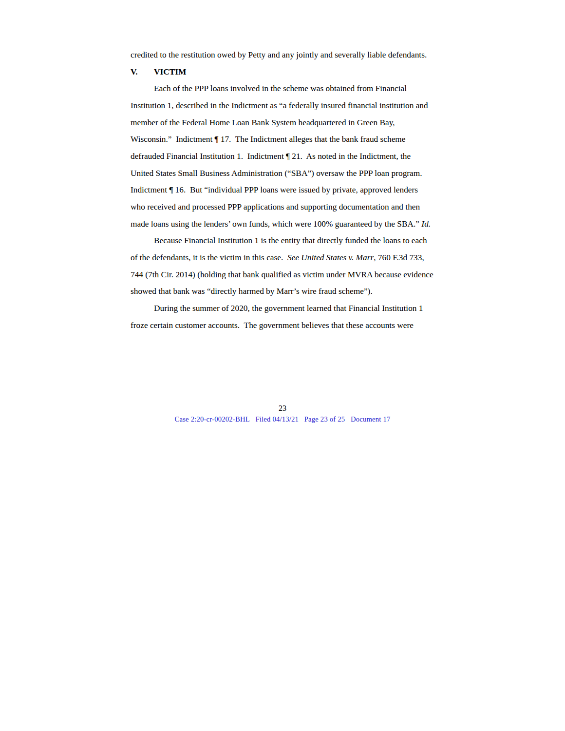credited to the restitution owed by Petty and any jointly and severally liable defendants.
V. VICTIM
Each of the PPP loans involved in the scheme was obtained from Financial Institution 1, described in the Indictment as “a federally insured financial institution and member of the Federal Home Loan Bank System headquartered in Green Bay, Wisconsin.” Indictment ¶ 17. The Indictment alleges that the bank fraud scheme defrauded Financial Institution 1. Indictment ¶ 21. As noted in the Indictment, the United States Small Business Administration (“SBA”) oversaw the PPP loan program. Indictment ¶ 16. But “individual PPP loans were issued by private, approved lenders who received and processed PPP applications and supporting documentation and then made loans using the lenders’ own funds, which were 100% guaranteed by the SBA.” Id.
Because Financial Institution 1 is the entity that directly funded the loans to each of the defendants, it is the victim in this case. See United States v. Marr, 760 F.3d 733, 744 (7th Cir. 2014) (holding that bank qualified as victim under MVRA because evidence showed that bank was “directly harmed by Marr’s wire fraud scheme”).
During the summer of 2020, the government learned that Financial Institution 1 froze certain customer accounts. The government believes that these accounts were
23
Case 2:20-cr-00202-BHL Filed 04/13/21 Page 23 of 25 Document 17